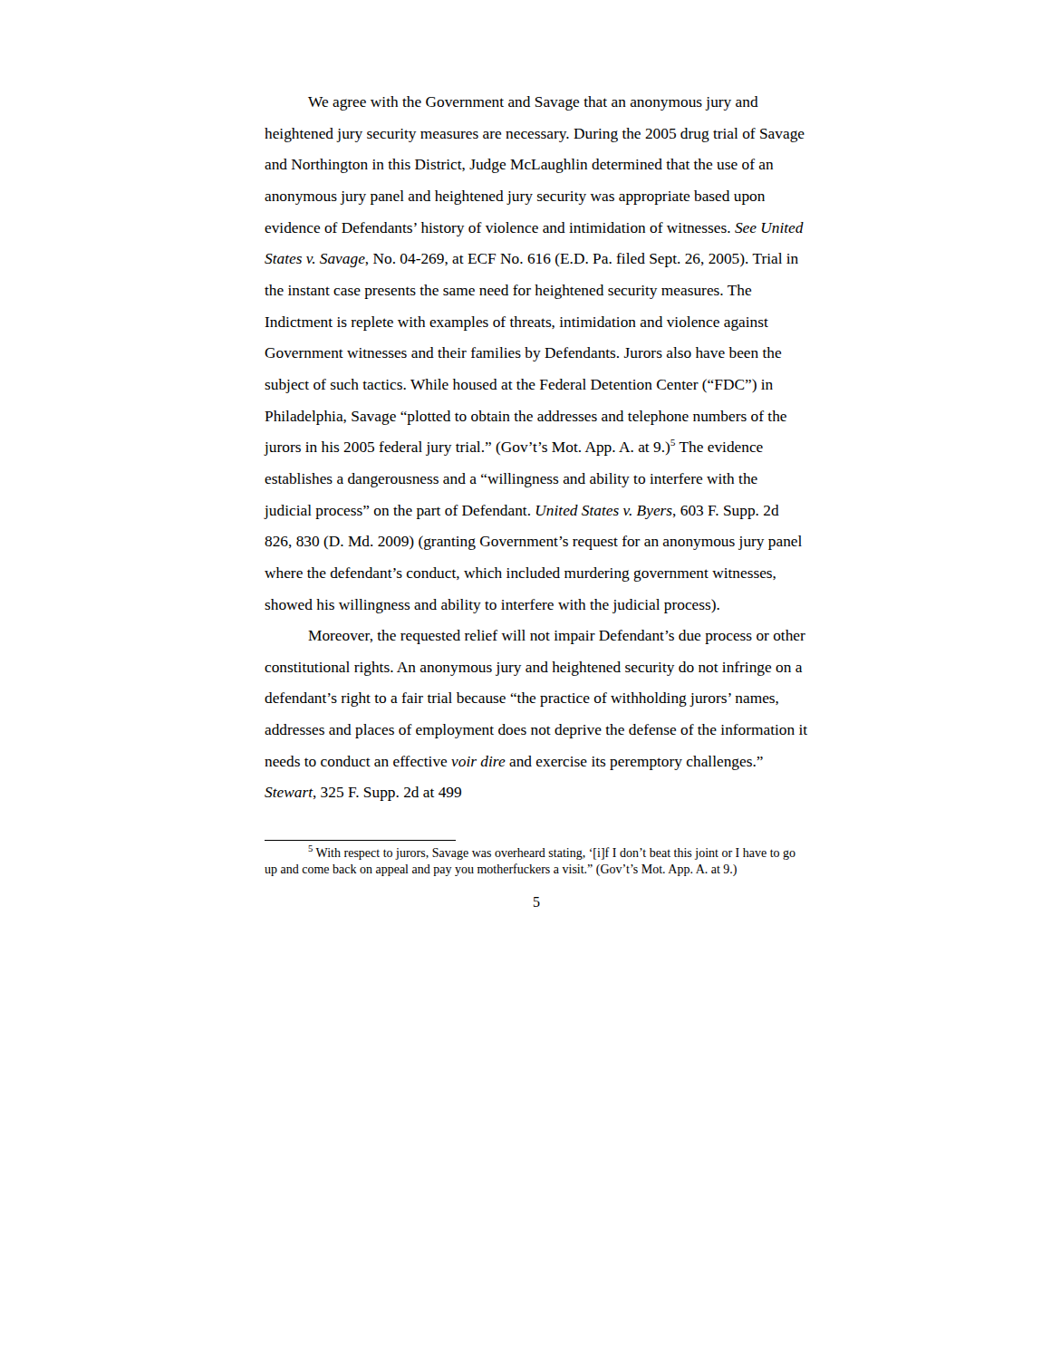We agree with the Government and Savage that an anonymous jury and heightened jury security measures are necessary. During the 2005 drug trial of Savage and Northington in this District, Judge McLaughlin determined that the use of an anonymous jury panel and heightened jury security was appropriate based upon evidence of Defendants’ history of violence and intimidation of witnesses. See United States v. Savage, No. 04-269, at ECF No. 616 (E.D. Pa. filed Sept. 26, 2005). Trial in the instant case presents the same need for heightened security measures. The Indictment is replete with examples of threats, intimidation and violence against Government witnesses and their families by Defendants. Jurors also have been the subject of such tactics. While housed at the Federal Detention Center (“FDC”) in Philadelphia, Savage “plotted to obtain the addresses and telephone numbers of the jurors in his 2005 federal jury trial.” (Gov’t’s Mot. App. A. at 9.)5 The evidence establishes a dangerousness and a “willingness and ability to interfere with the judicial process” on the part of Defendant. United States v. Byers, 603 F. Supp. 2d 826, 830 (D. Md. 2009) (granting Government’s request for an anonymous jury panel where the defendant’s conduct, which included murdering government witnesses, showed his willingness and ability to interfere with the judicial process).
Moreover, the requested relief will not impair Defendant’s due process or other constitutional rights. An anonymous jury and heightened security do not infringe on a defendant’s right to a fair trial because “the practice of withholding jurors’ names, addresses and places of employment does not deprive the defense of the information it needs to conduct an effective voir dire and exercise its peremptory challenges.” Stewart, 325 F. Supp. 2d at 499
5 With respect to jurors, Savage was overheard stating, ‘[i]f I don’t beat this joint or I have to go up and come back on appeal and pay you motherfuckers a visit.” (Gov’t’s Mot. App. A. at 9.)
5